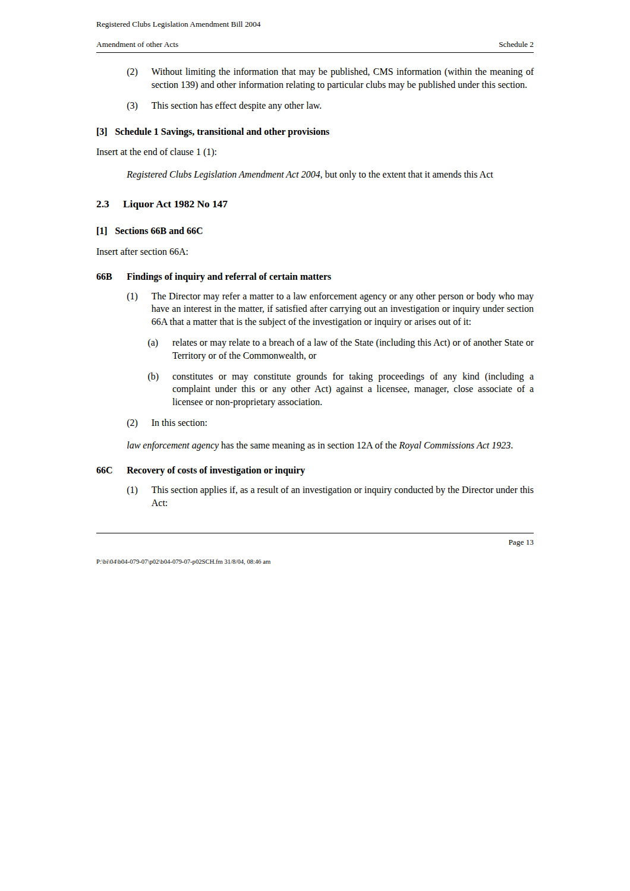Registered Clubs Legislation Amendment Bill 2004
Amendment of other Acts Schedule 2
(2) Without limiting the information that may be published, CMS information (within the meaning of section 139) and other information relating to particular clubs may be published under this section.
(3) This section has effect despite any other law.
[3] Schedule 1 Savings, transitional and other provisions
Insert at the end of clause 1 (1):
Registered Clubs Legislation Amendment Act 2004, but only to the extent that it amends this Act
2.3 Liquor Act 1982 No 147
[1] Sections 66B and 66C
Insert after section 66A:
66B Findings of inquiry and referral of certain matters
(1) The Director may refer a matter to a law enforcement agency or any other person or body who may have an interest in the matter, if satisfied after carrying out an investigation or inquiry under section 66A that a matter that is the subject of the investigation or inquiry or arises out of it:
(a) relates or may relate to a breach of a law of the State (including this Act) or of another State or Territory or of the Commonwealth, or
(b) constitutes or may constitute grounds for taking proceedings of any kind (including a complaint under this or any other Act) against a licensee, manager, close associate of a licensee or non-proprietary association.
(2) In this section:
law enforcement agency has the same meaning as in section 12A of the Royal Commissions Act 1923.
66C Recovery of costs of investigation or inquiry
(1) This section applies if, as a result of an investigation or inquiry conducted by the Director under this Act:
Page 13
P:\bi\04\b04-079-07\p02\b04-079-07-p02SCH.fm 31/8/04, 08:46 am